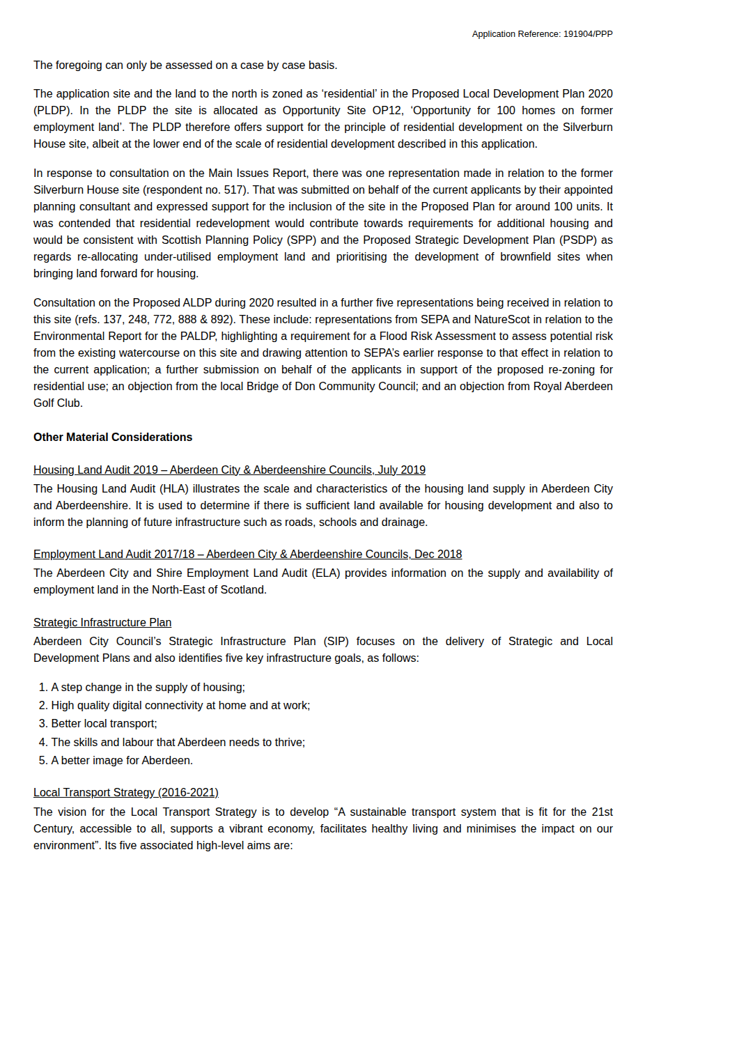Application Reference: 191904/PPP
The foregoing can only be assessed on a case by case basis.
The application site and the land to the north is zoned as ‘residential’ in the Proposed Local Development Plan 2020 (PLDP). In the PLDP the site is allocated as Opportunity Site OP12, ‘Opportunity for 100 homes on former employment land’. The PLDP therefore offers support for the principle of residential development on the Silverburn House site, albeit at the lower end of the scale of residential development described in this application.
In response to consultation on the Main Issues Report, there was one representation made in relation to the former Silverburn House site (respondent no. 517). That was submitted on behalf of the current applicants by their appointed planning consultant and expressed support for the inclusion of the site in the Proposed Plan for around 100 units. It was contended that residential redevelopment would contribute towards requirements for additional housing and would be consistent with Scottish Planning Policy (SPP) and the Proposed Strategic Development Plan (PSDP) as regards re-allocating under-utilised employment land and prioritising the development of brownfield sites when bringing land forward for housing.
Consultation on the Proposed ALDP during 2020 resulted in a further five representations being received in relation to this site (refs. 137, 248, 772, 888 & 892). These include: representations from SEPA and NatureScot in relation to the Environmental Report for the PALDP, highlighting a requirement for a Flood Risk Assessment to assess potential risk from the existing watercourse on this site and drawing attention to SEPA’s earlier response to that effect in relation to the current application; a further submission on behalf of the applicants in support of the proposed re-zoning for residential use; an objection from the local Bridge of Don Community Council; and an objection from Royal Aberdeen Golf Club.
Other Material Considerations
Housing Land Audit 2019 – Aberdeen City & Aberdeenshire Councils, July 2019
The Housing Land Audit (HLA) illustrates the scale and characteristics of the housing land supply in Aberdeen City and Aberdeenshire. It is used to determine if there is sufficient land available for housing development and also to inform the planning of future infrastructure such as roads, schools and drainage.
Employment Land Audit 2017/18 – Aberdeen City & Aberdeenshire Councils, Dec 2018
The Aberdeen City and Shire Employment Land Audit (ELA) provides information on the supply and availability of employment land in the North-East of Scotland.
Strategic Infrastructure Plan
Aberdeen City Council’s Strategic Infrastructure Plan (SIP) focuses on the delivery of Strategic and Local Development Plans and also identifies five key infrastructure goals, as follows:
A step change in the supply of housing;
High quality digital connectivity at home and at work;
Better local transport;
The skills and labour that Aberdeen needs to thrive;
A better image for Aberdeen.
Local Transport Strategy (2016-2021)
The vision for the Local Transport Strategy is to develop “A sustainable transport system that is fit for the 21st Century, accessible to all, supports a vibrant economy, facilitates healthy living and minimises the impact on our environment”. Its five associated high-level aims are: